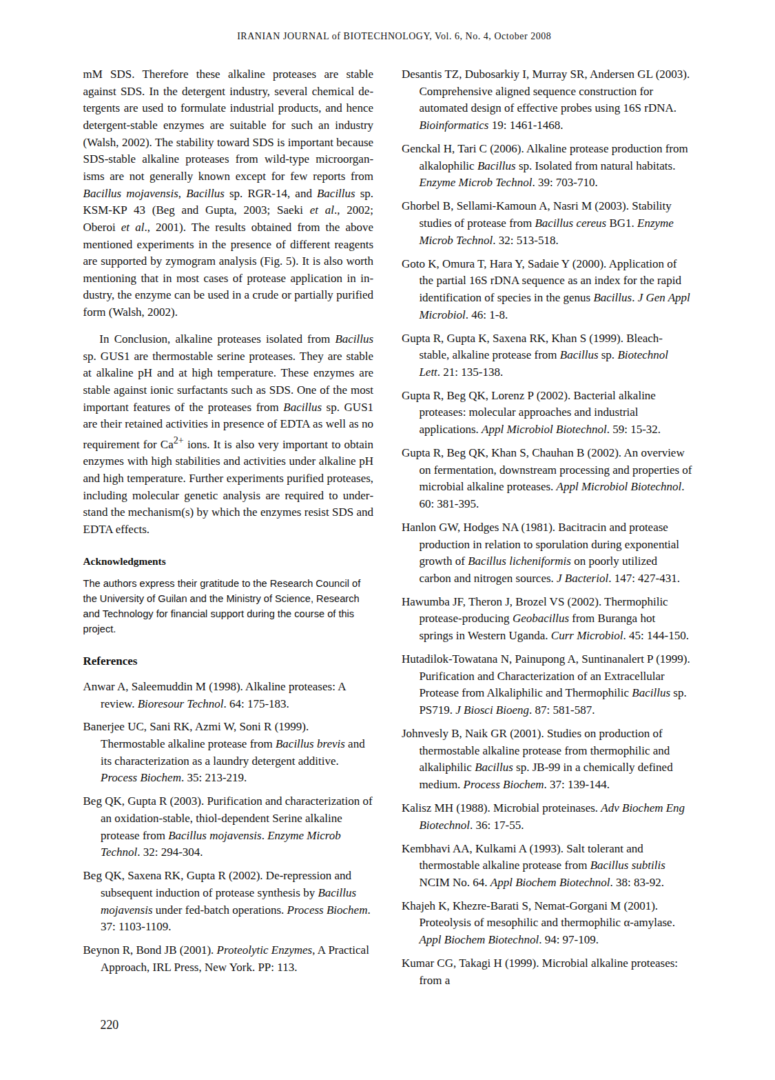IRANIAN JOURNAL of BIOTECHNOLOGY, Vol. 6, No. 4, October 2008
mM SDS. Therefore these alkaline proteases are stable against SDS. In the detergent industry, several chemical detergents are used to formulate industrial products, and hence detergent-stable enzymes are suitable for such an industry (Walsh, 2002). The stability toward SDS is important because SDS-stable alkaline proteases from wild-type microorganisms are not generally known except for few reports from Bacillus mojavensis, Bacillus sp. RGR-14, and Bacillus sp. KSM-KP 43 (Beg and Gupta, 2003; Saeki et al., 2002; Oberoi et al., 2001). The results obtained from the above mentioned experiments in the presence of different reagents are supported by zymogram analysis (Fig. 5). It is also worth mentioning that in most cases of protease application in industry, the enzyme can be used in a crude or partially purified form (Walsh, 2002).
In Conclusion, alkaline proteases isolated from Bacillus sp. GUS1 are thermostable serine proteases. They are stable at alkaline pH and at high temperature. These enzymes are stable against ionic surfactants such as SDS. One of the most important features of the proteases from Bacillus sp. GUS1 are their retained activities in presence of EDTA as well as no requirement for Ca2+ ions. It is also very important to obtain enzymes with high stabilities and activities under alkaline pH and high temperature. Further experiments purified proteases, including molecular genetic analysis are required to understand the mechanism(s) by which the enzymes resist SDS and EDTA effects.
Acknowledgments
The authors express their gratitude to the Research Council of the University of Guilan and the Ministry of Science, Research and Technology for financial support during the course of this project.
References
Anwar A, Saleemuddin M (1998). Alkaline proteases: A review. Bioresour Technol. 64: 175-183.
Banerjee UC, Sani RK, Azmi W, Soni R (1999). Thermostable alkaline protease from Bacillus brevis and its characterization as a laundry detergent additive. Process Biochem. 35: 213-219.
Beg QK, Gupta R (2003). Purification and characterization of an oxidation-stable, thiol-dependent Serine alkaline protease from Bacillus mojavensis. Enzyme Microb Technol. 32: 294-304.
Beg QK, Saxena RK, Gupta R (2002). De-repression and subsequent induction of protease synthesis by Bacillus mojavensis under fed-batch operations. Process Biochem. 37: 1103-1109.
Beynon R, Bond JB (2001). Proteolytic Enzymes, A Practical Approach, IRL Press, New York. PP: 113.
Desantis TZ, Dubosarkiy I, Murray SR, Andersen GL (2003). Comprehensive aligned sequence construction for automated design of effective probes using 16S rDNA. Bioinformatics 19: 1461-1468.
Genckal H, Tari C (2006). Alkaline protease production from alkalophilic Bacillus sp. Isolated from natural habitats. Enzyme Microb Technol. 39: 703-710.
Ghorbel B, Sellami-Kamoun A, Nasri M (2003). Stability studies of protease from Bacillus cereus BG1. Enzyme Microb Technol. 32: 513-518.
Goto K, Omura T, Hara Y, Sadaie Y (2000). Application of the partial 16S rDNA sequence as an index for the rapid identification of species in the genus Bacillus. J Gen Appl Microbiol. 46: 1-8.
Gupta R, Gupta K, Saxena RK, Khan S (1999). Bleach-stable, alkaline protease from Bacillus sp. Biotechnol Lett. 21: 135-138.
Gupta R, Beg QK, Lorenz P (2002). Bacterial alkaline proteases: molecular approaches and industrial applications. Appl Microbiol Biotechnol. 59: 15-32.
Gupta R, Beg QK, Khan S, Chauhan B (2002). An overview on fermentation, downstream processing and properties of microbial alkaline proteases. Appl Microbiol Biotechnol. 60: 381-395.
Hanlon GW, Hodges NA (1981). Bacitracin and protease production in relation to sporulation during exponential growth of Bacillus licheniformis on poorly utilized carbon and nitrogen sources. J Bacteriol. 147: 427-431.
Hawumba JF, Theron J, Brozel VS (2002). Thermophilic protease-producing Geobacillus from Buranga hot springs in Western Uganda. Curr Microbiol. 45: 144-150.
Hutadilok-Towatana N, Painupong A, Suntinanalert P (1999). Purification and Characterization of an Extracellular Protease from Alkaliphilic and Thermophilic Bacillus sp. PS719. J Biosci Bioeng. 87: 581-587.
Johnvesly B, Naik GR (2001). Studies on production of thermostable alkaline protease from thermophilic and alkaliphilic Bacillus sp. JB-99 in a chemically defined medium. Process Biochem. 37: 139-144.
Kalisz MH (1988). Microbial proteinases. Adv Biochem Eng Biotechnol. 36: 17-55.
Kembhavi AA, Kulkami A (1993). Salt tolerant and thermostable alkaline protease from Bacillus subtilis NCIM No. 64. Appl Biochem Biotechnol. 38: 83-92.
Khajeh K, Khezre-Barati S, Nemat-Gorgani M (2001). Proteolysis of mesophilic and thermophilic α-amylase. Appl Biochem Biotechnol. 94: 97-109.
Kumar CG, Takagi H (1999). Microbial alkaline proteases: from a
220